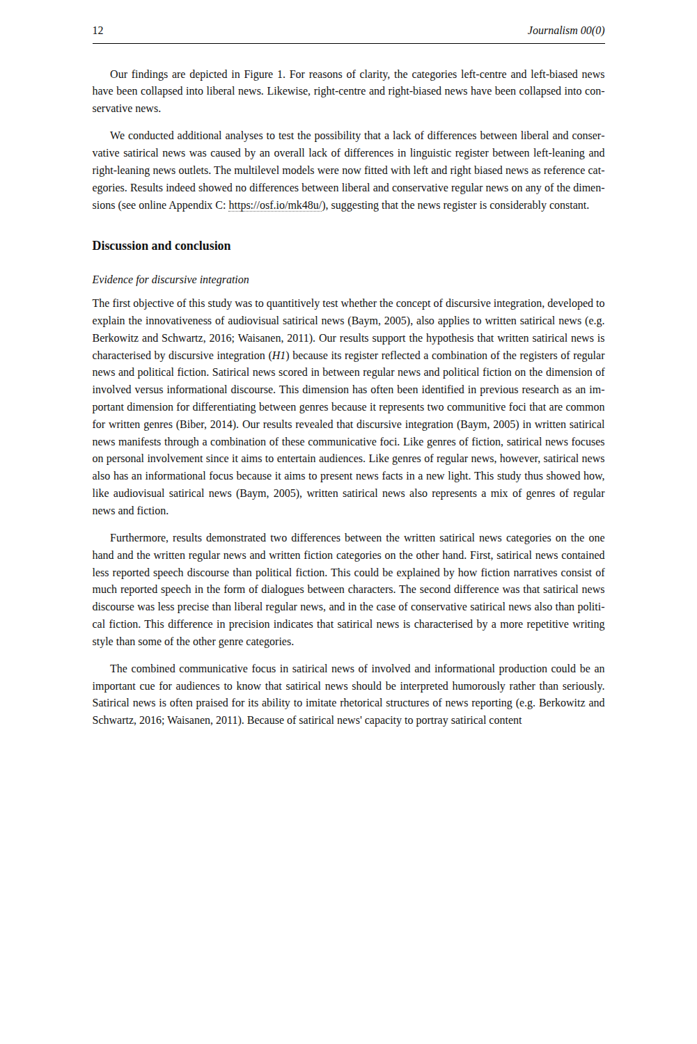12 Journalism 00(0)
Our findings are depicted in Figure 1. For reasons of clarity, the categories left-centre and left-biased news have been collapsed into liberal news. Likewise, right-centre and right-biased news have been collapsed into conservative news.
We conducted additional analyses to test the possibility that a lack of differences between liberal and conservative satirical news was caused by an overall lack of differences in linguistic register between left-leaning and right-leaning news outlets. The multilevel models were now fitted with left and right biased news as reference categories. Results indeed showed no differences between liberal and conservative regular news on any of the dimensions (see online Appendix C: https://osf.io/mk48u/), suggesting that the news register is considerably constant.
Discussion and conclusion
Evidence for discursive integration
The first objective of this study was to quantitively test whether the concept of discursive integration, developed to explain the innovativeness of audiovisual satirical news (Baym, 2005), also applies to written satirical news (e.g. Berkowitz and Schwartz, 2016; Waisanen, 2011). Our results support the hypothesis that written satirical news is characterised by discursive integration (H1) because its register reflected a combination of the registers of regular news and political fiction. Satirical news scored in between regular news and political fiction on the dimension of involved versus informational discourse. This dimension has often been identified in previous research as an important dimension for differentiating between genres because it represents two communitive foci that are common for written genres (Biber, 2014). Our results revealed that discursive integration (Baym, 2005) in written satirical news manifests through a combination of these communicative foci. Like genres of fiction, satirical news focuses on personal involvement since it aims to entertain audiences. Like genres of regular news, however, satirical news also has an informational focus because it aims to present news facts in a new light. This study thus showed how, like audiovisual satirical news (Baym, 2005), written satirical news also represents a mix of genres of regular news and fiction.
Furthermore, results demonstrated two differences between the written satirical news categories on the one hand and the written regular news and written fiction categories on the other hand. First, satirical news contained less reported speech discourse than political fiction. This could be explained by how fiction narratives consist of much reported speech in the form of dialogues between characters. The second difference was that satirical news discourse was less precise than liberal regular news, and in the case of conservative satirical news also than political fiction. This difference in precision indicates that satirical news is characterised by a more repetitive writing style than some of the other genre categories.
The combined communicative focus in satirical news of involved and informational production could be an important cue for audiences to know that satirical news should be interpreted humorously rather than seriously. Satirical news is often praised for its ability to imitate rhetorical structures of news reporting (e.g. Berkowitz and Schwartz, 2016; Waisanen, 2011). Because of satirical news' capacity to portray satirical content